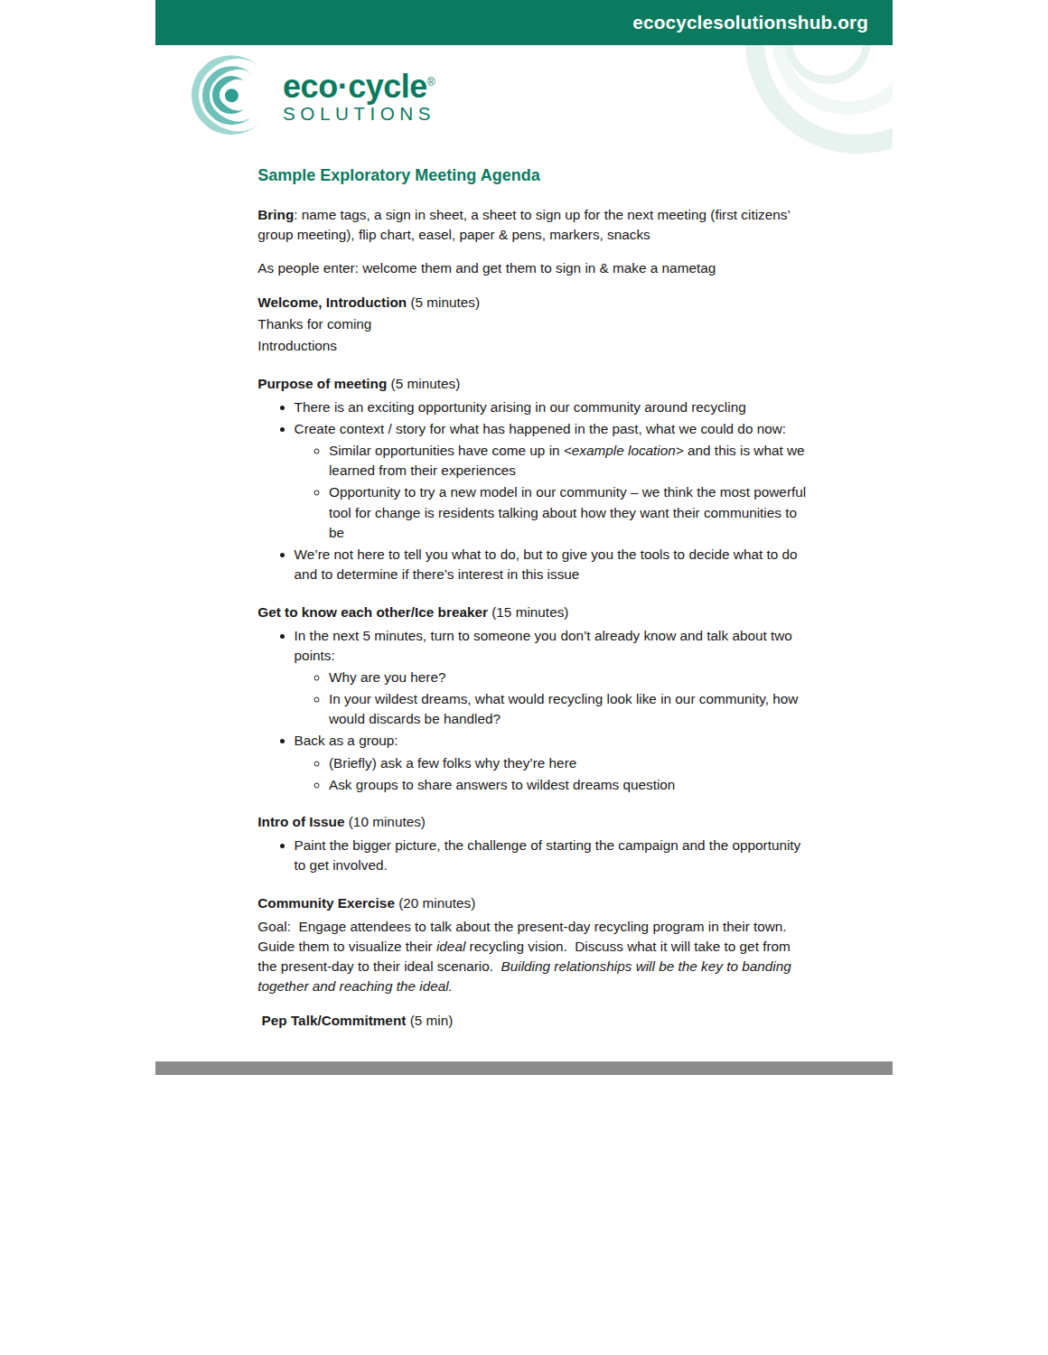ecocyclesolutionshub.org
eco·cycle®
SOLUTIONS
Sample Exploratory Meeting Agenda
Bring: name tags, a sign in sheet, a sheet to sign up for the next meeting (first citizens’ group meeting), flip chart, easel, paper & pens, markers, snacks
As people enter: welcome them and get them to sign in & make a nametag
Welcome, Introduction (5 minutes)
Thanks for coming
Introductions
Purpose of meeting (5 minutes)
There is an exciting opportunity arising in our community around recycling
Create context / story for what has happened in the past, what we could do now:
Similar opportunities have come up in <example location> and this is what we learned from their experiences
Opportunity to try a new model in our community – we think the most powerful tool for change is residents talking about how they want their communities to be
We’re not here to tell you what to do, but to give you the tools to decide what to do and to determine if there’s interest in this issue
Get to know each other/Ice breaker (15 minutes)
In the next 5 minutes, turn to someone you don’t already know and talk about two points:
Why are you here?
In your wildest dreams, what would recycling look like in our community, how would discards be handled?
Back as a group:
(Briefly) ask a few folks why they’re here
Ask groups to share answers to wildest dreams question
Intro of Issue (10 minutes)
Paint the bigger picture, the challenge of starting the campaign and the opportunity to get involved.
Community Exercise (20 minutes)
Goal: Engage attendees to talk about the present-day recycling program in their town. Guide them to visualize their ideal recycling vision. Discuss what it will take to get from the present-day to their ideal scenario. Building relationships will be the key to banding together and reaching the ideal.
Pep Talk/Commitment (5 min)